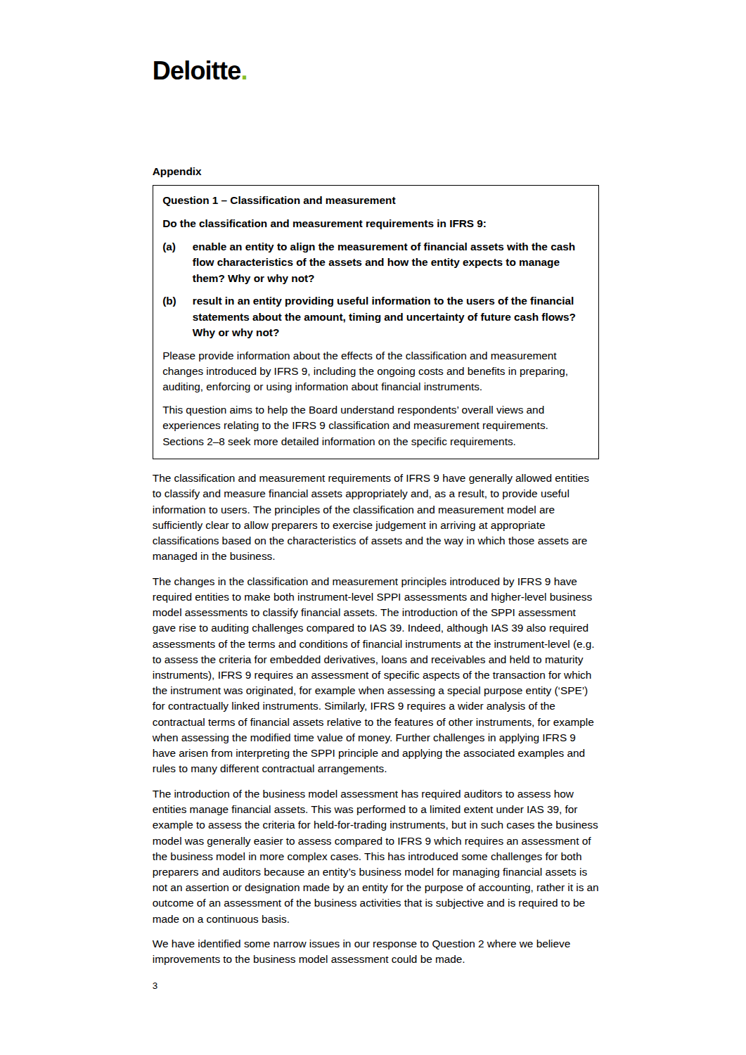Deloitte.
Appendix
Question 1 – Classification and measurement
Do the classification and measurement requirements in IFRS 9:
(a) enable an entity to align the measurement of financial assets with the cash flow characteristics of the assets and how the entity expects to manage them? Why or why not?
(b) result in an entity providing useful information to the users of the financial statements about the amount, timing and uncertainty of future cash flows? Why or why not?
Please provide information about the effects of the classification and measurement changes introduced by IFRS 9, including the ongoing costs and benefits in preparing, auditing, enforcing or using information about financial instruments.
This question aims to help the Board understand respondents’ overall views and experiences relating to the IFRS 9 classification and measurement requirements. Sections 2–8 seek more detailed information on the specific requirements.
The classification and measurement requirements of IFRS 9 have generally allowed entities to classify and measure financial assets appropriately and, as a result, to provide useful information to users. The principles of the classification and measurement model are sufficiently clear to allow preparers to exercise judgement in arriving at appropriate classifications based on the characteristics of assets and the way in which those assets are managed in the business.
The changes in the classification and measurement principles introduced by IFRS 9 have required entities to make both instrument-level SPPI assessments and higher-level business model assessments to classify financial assets. The introduction of the SPPI assessment gave rise to auditing challenges compared to IAS 39. Indeed, although IAS 39 also required assessments of the terms and conditions of financial instruments at the instrument-level (e.g. to assess the criteria for embedded derivatives, loans and receivables and held to maturity instruments), IFRS 9 requires an assessment of specific aspects of the transaction for which the instrument was originated, for example when assessing a special purpose entity (‘SPE’) for contractually linked instruments. Similarly, IFRS 9 requires a wider analysis of the contractual terms of financial assets relative to the features of other instruments, for example when assessing the modified time value of money. Further challenges in applying IFRS 9 have arisen from interpreting the SPPI principle and applying the associated examples and rules to many different contractual arrangements.
The introduction of the business model assessment has required auditors to assess how entities manage financial assets. This was performed to a limited extent under IAS 39, for example to assess the criteria for held-for-trading instruments, but in such cases the business model was generally easier to assess compared to IFRS 9 which requires an assessment of the business model in more complex cases. This has introduced some challenges for both preparers and auditors because an entity’s business model for managing financial assets is not an assertion or designation made by an entity for the purpose of accounting, rather it is an outcome of an assessment of the business activities that is subjective and is required to be made on a continuous basis.
We have identified some narrow issues in our response to Question 2 where we believe improvements to the business model assessment could be made.
3